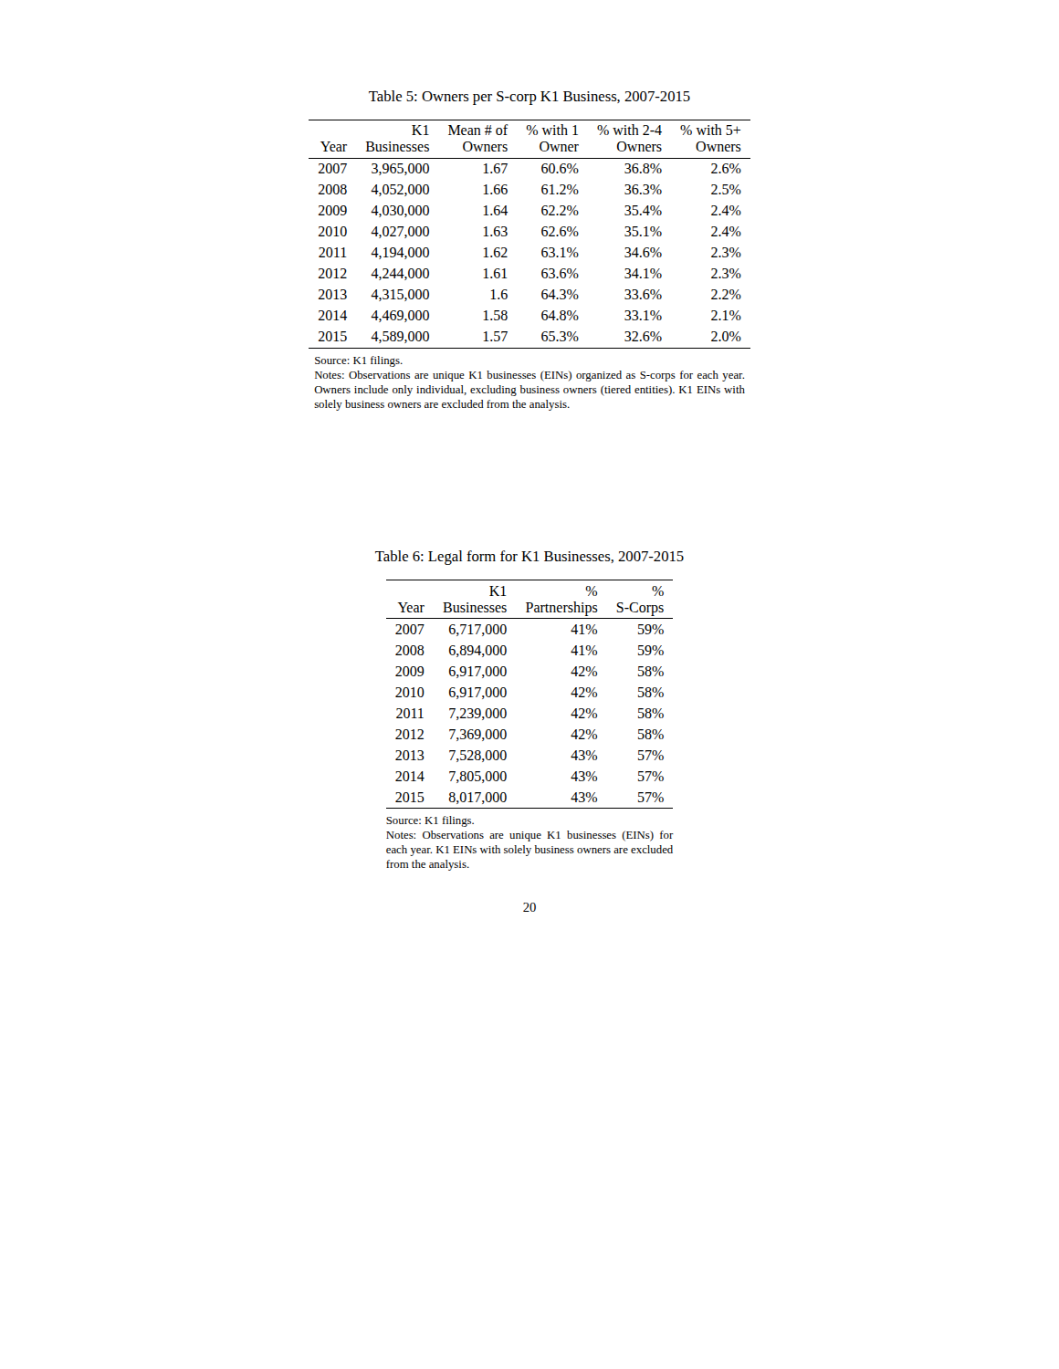Table 5: Owners per S-corp K1 Business, 2007-2015
| | K1 | Mean # of | % with 1 | % with 2-4 | % with 5+ |
| --- | --- | --- | --- | --- | --- |
| Year | Businesses | Owners | Owner | Owners | Owners |
| 2007 | 3,965,000 | 1.67 | 60.6% | 36.8% | 2.6% |
| 2008 | 4,052,000 | 1.66 | 61.2% | 36.3% | 2.5% |
| 2009 | 4,030,000 | 1.64 | 62.2% | 35.4% | 2.4% |
| 2010 | 4,027,000 | 1.63 | 62.6% | 35.1% | 2.4% |
| 2011 | 4,194,000 | 1.62 | 63.1% | 34.6% | 2.3% |
| 2012 | 4,244,000 | 1.61 | 63.6% | 34.1% | 2.3% |
| 2013 | 4,315,000 | 1.6 | 64.3% | 33.6% | 2.2% |
| 2014 | 4,469,000 | 1.58 | 64.8% | 33.1% | 2.1% |
| 2015 | 4,589,000 | 1.57 | 65.3% | 32.6% | 2.0% |
Source: K1 filings.
Notes: Observations are unique K1 businesses (EINs) organized as S-corps for each year. Owners include only individual, excluding business owners (tiered entities). K1 EINs with solely business owners are excluded from the analysis.
Table 6: Legal form for K1 Businesses, 2007-2015
| | K1 | % | % |
| --- | --- | --- | --- |
| Year | Businesses | Partnerships | S-Corps |
| 2007 | 6,717,000 | 41% | 59% |
| 2008 | 6,894,000 | 41% | 59% |
| 2009 | 6,917,000 | 42% | 58% |
| 2010 | 6,917,000 | 42% | 58% |
| 2011 | 7,239,000 | 42% | 58% |
| 2012 | 7,369,000 | 42% | 58% |
| 2013 | 7,528,000 | 43% | 57% |
| 2014 | 7,805,000 | 43% | 57% |
| 2015 | 8,017,000 | 43% | 57% |
Source: K1 filings.
Notes: Observations are unique K1 businesses (EINs) for each year. K1 EINs with solely business owners are excluded from the analysis.
20